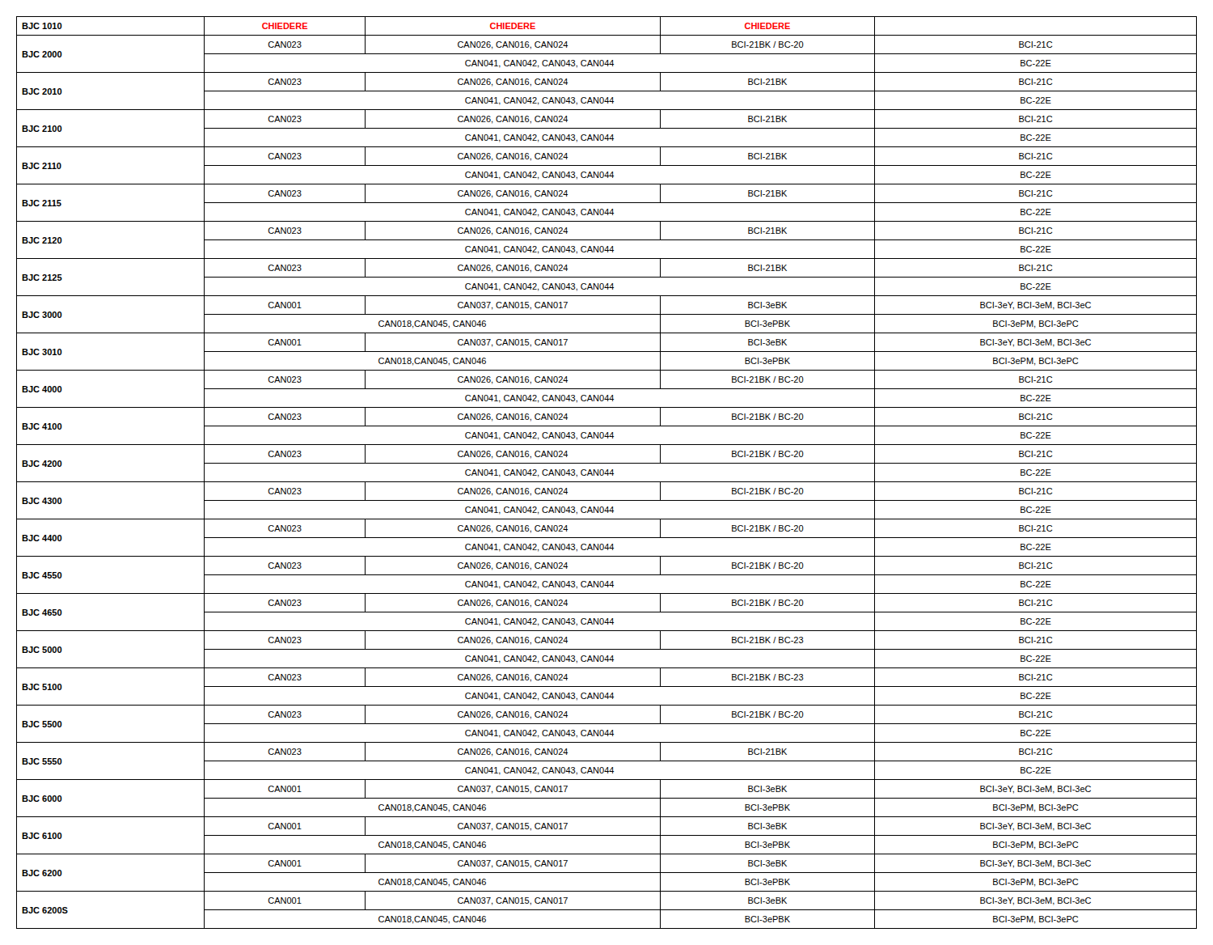| BJC 1010 | CHIEDERE | CHIEDERE | CHIEDERE | |
| BJC 2000 | CAN023 | CAN026, CAN016, CAN024 | BCI-21BK / BC-20 | BCI-21C |
| CAN041, CAN042, CAN043, CAN044 | BC-22E |
| BJC 2010 | CAN023 | CAN026, CAN016, CAN024 | BCI-21BK | BCI-21C |
| CAN041, CAN042, CAN043, CAN044 | BC-22E |
| BJC 2100 | CAN023 | CAN026, CAN016, CAN024 | BCI-21BK | BCI-21C |
| CAN041, CAN042, CAN043, CAN044 | BC-22E |
| BJC 2110 | CAN023 | CAN026, CAN016, CAN024 | BCI-21BK | BCI-21C |
| CAN041, CAN042, CAN043, CAN044 | BC-22E |
| BJC 2115 | CAN023 | CAN026, CAN016, CAN024 | BCI-21BK | BCI-21C |
| CAN041, CAN042, CAN043, CAN044 | BC-22E |
| BJC 2120 | CAN023 | CAN026, CAN016, CAN024 | BCI-21BK | BCI-21C |
| CAN041, CAN042, CAN043, CAN044 | BC-22E |
| BJC 2125 | CAN023 | CAN026, CAN016, CAN024 | BCI-21BK | BCI-21C |
| CAN041, CAN042, CAN043, CAN044 | BC-22E |
| BJC 3000 | CAN001 | CAN037, CAN015, CAN017 | BCI-3eBK | BCI-3eY, BCI-3eM, BCI-3eC |
| CAN018,CAN045, CAN046 | BCI-3ePBK | BCI-3ePM, BCI-3ePC |
| BJC 3010 | CAN001 | CAN037, CAN015, CAN017 | BCI-3eBK | BCI-3eY, BCI-3eM, BCI-3eC |
| CAN018,CAN045, CAN046 | BCI-3ePBK | BCI-3ePM, BCI-3ePC |
| BJC 4000 | CAN023 | CAN026, CAN016, CAN024 | BCI-21BK / BC-20 | BCI-21C |
| CAN041, CAN042, CAN043, CAN044 | BC-22E |
| BJC 4100 | CAN023 | CAN026, CAN016, CAN024 | BCI-21BK / BC-20 | BCI-21C |
| CAN041, CAN042, CAN043, CAN044 | BC-22E |
| BJC 4200 | CAN023 | CAN026, CAN016, CAN024 | BCI-21BK / BC-20 | BCI-21C |
| CAN041, CAN042, CAN043, CAN044 | BC-22E |
| BJC 4300 | CAN023 | CAN026, CAN016, CAN024 | BCI-21BK / BC-20 | BCI-21C |
| CAN041, CAN042, CAN043, CAN044 | BC-22E |
| BJC 4400 | CAN023 | CAN026, CAN016, CAN024 | BCI-21BK / BC-20 | BCI-21C |
| CAN041, CAN042, CAN043, CAN044 | BC-22E |
| BJC 4550 | CAN023 | CAN026, CAN016, CAN024 | BCI-21BK / BC-20 | BCI-21C |
| CAN041, CAN042, CAN043, CAN044 | BC-22E |
| BJC 4650 | CAN023 | CAN026, CAN016, CAN024 | BCI-21BK / BC-20 | BCI-21C |
| CAN041, CAN042, CAN043, CAN044 | BC-22E |
| BJC 5000 | CAN023 | CAN026, CAN016, CAN024 | BCI-21BK / BC-23 | BCI-21C |
| CAN041, CAN042, CAN043, CAN044 | BC-22E |
| BJC 5100 | CAN023 | CAN026, CAN016, CAN024 | BCI-21BK / BC-23 | BCI-21C |
| CAN041, CAN042, CAN043, CAN044 | BC-22E |
| BJC 5500 | CAN023 | CAN026, CAN016, CAN024 | BCI-21BK / BC-20 | BCI-21C |
| CAN041, CAN042, CAN043, CAN044 | BC-22E |
| BJC 5550 | CAN023 | CAN026, CAN016, CAN024 | BCI-21BK | BCI-21C |
| CAN041, CAN042, CAN043, CAN044 | BC-22E |
| BJC 6000 | CAN001 | CAN037, CAN015, CAN017 | BCI-3eBK | BCI-3eY, BCI-3eM, BCI-3eC |
| CAN018,CAN045, CAN046 | BCI-3ePBK | BCI-3ePM, BCI-3ePC |
| BJC 6100 | CAN001 | CAN037, CAN015, CAN017 | BCI-3eBK | BCI-3eY, BCI-3eM, BCI-3eC |
| CAN018,CAN045, CAN046 | BCI-3ePBK | BCI-3ePM, BCI-3ePC |
| BJC 6200 | CAN001 | CAN037, CAN015, CAN017 | BCI-3eBK | BCI-3eY, BCI-3eM, BCI-3eC |
| CAN018,CAN045, CAN046 | BCI-3ePBK | BCI-3ePM, BCI-3ePC |
| BJC 6200S | CAN001 | CAN037, CAN015, CAN017 | BCI-3eBK | BCI-3eY, BCI-3eM, BCI-3eC |
| CAN018,CAN045, CAN046 | BCI-3ePBK | BCI-3ePM, BCI-3ePC |